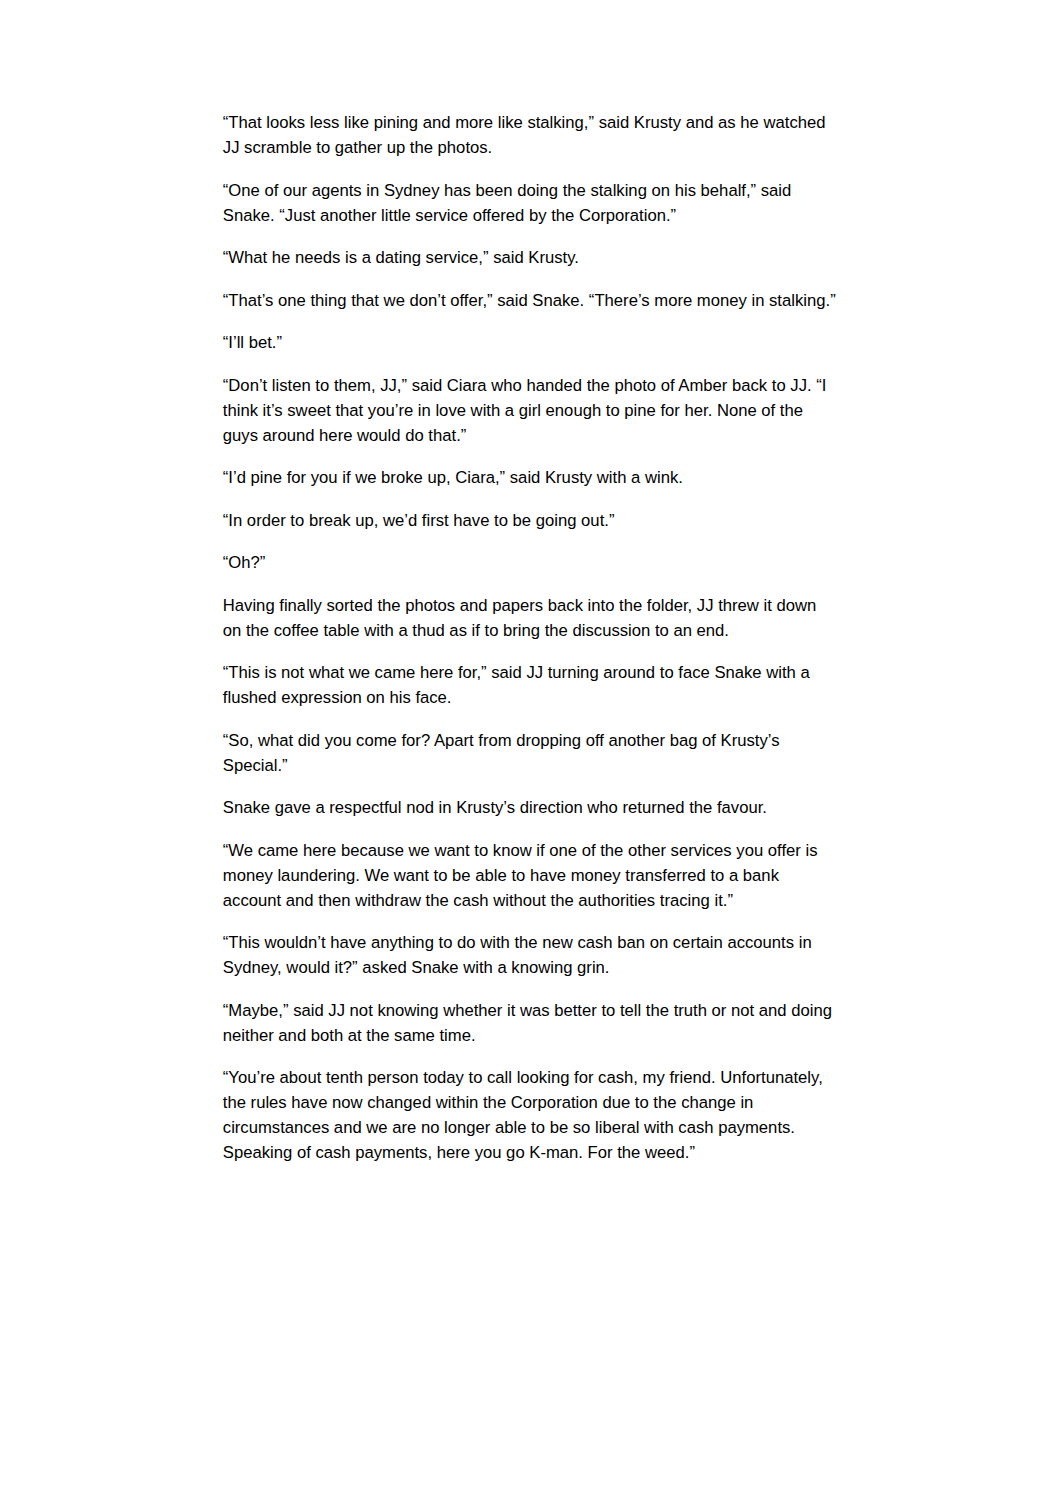“That looks less like pining and more like stalking,” said Krusty and as he watched JJ scramble to gather up the photos.
“One of our agents in Sydney has been doing the stalking on his behalf,” said Snake. “Just another little service offered by the Corporation.”
“What he needs is a dating service,” said Krusty.
“That’s one thing that we don’t offer,” said Snake. “There’s more money in stalking.”
“I’ll bet.”
“Don’t listen to them, JJ,” said Ciara who handed the photo of Amber back to JJ. “I think it’s sweet that you’re in love with a girl enough to pine for her. None of the guys around here would do that.”
“I’d pine for you if we broke up, Ciara,” said Krusty with a wink.
“In order to break up, we’d first have to be going out.”
“Oh?”
Having finally sorted the photos and papers back into the folder, JJ threw it down on the coffee table with a thud as if to bring the discussion to an end.
“This is not what we came here for,” said JJ turning around to face Snake with a flushed expression on his face.
“So, what did you come for? Apart from dropping off another bag of Krusty’s Special.”
Snake gave a respectful nod in Krusty’s direction who returned the favour.
“We came here because we want to know if one of the other services you offer is money laundering. We want to be able to have money transferred to a bank account and then withdraw the cash without the authorities tracing it.”
“This wouldn’t have anything to do with the new cash ban on certain accounts in Sydney, would it?” asked Snake with a knowing grin.
“Maybe,” said JJ not knowing whether it was better to tell the truth or not and doing neither and both at the same time.
“You’re about tenth person today to call looking for cash, my friend. Unfortunately, the rules have now changed within the Corporation due to the change in circumstances and we are no longer able to be so liberal with cash payments. Speaking of cash payments, here you go K-man. For the weed.”